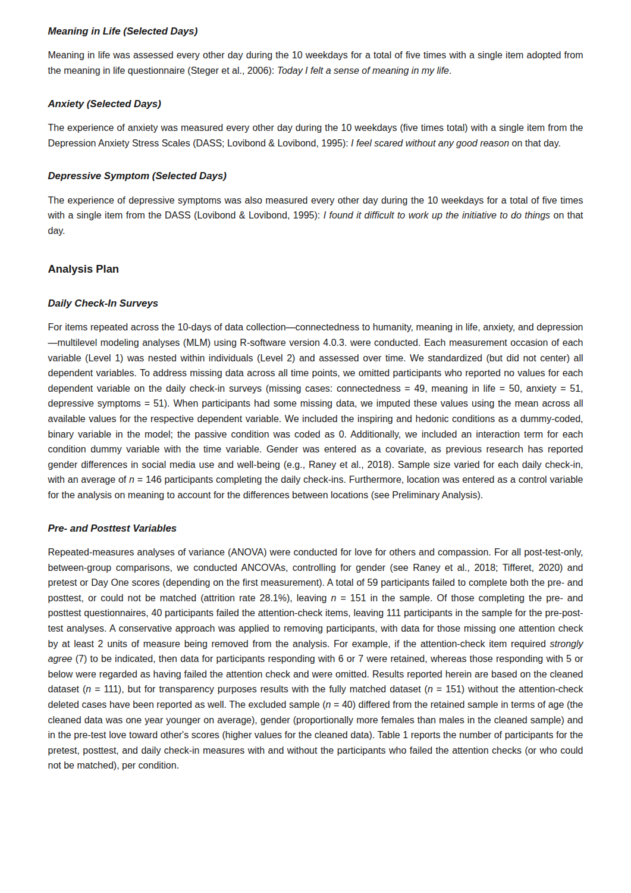Meaning in Life (Selected Days)
Meaning in life was assessed every other day during the 10 weekdays for a total of five times with a single item adopted from the meaning in life questionnaire (Steger et al., 2006): Today I felt a sense of meaning in my life.
Anxiety (Selected Days)
The experience of anxiety was measured every other day during the 10 weekdays (five times total) with a single item from the Depression Anxiety Stress Scales (DASS; Lovibond & Lovibond, 1995): I feel scared without any good reason on that day.
Depressive Symptom (Selected Days)
The experience of depressive symptoms was also measured every other day during the 10 weekdays for a total of five times with a single item from the DASS (Lovibond & Lovibond, 1995): I found it difficult to work up the initiative to do things on that day.
Analysis Plan
Daily Check-In Surveys
For items repeated across the 10-days of data collection—connectedness to humanity, meaning in life, anxiety, and depression—multilevel modeling analyses (MLM) using R-software version 4.0.3. were conducted. Each measurement occasion of each variable (Level 1) was nested within individuals (Level 2) and assessed over time. We standardized (but did not center) all dependent variables. To address missing data across all time points, we omitted participants who reported no values for each dependent variable on the daily check-in surveys (missing cases: connectedness = 49, meaning in life = 50, anxiety = 51, depressive symptoms = 51). When participants had some missing data, we imputed these values using the mean across all available values for the respective dependent variable. We included the inspiring and hedonic conditions as a dummy-coded, binary variable in the model; the passive condition was coded as 0. Additionally, we included an interaction term for each condition dummy variable with the time variable. Gender was entered as a covariate, as previous research has reported gender differences in social media use and well-being (e.g., Raney et al., 2018). Sample size varied for each daily check-in, with an average of n = 146 participants completing the daily check-ins. Furthermore, location was entered as a control variable for the analysis on meaning to account for the differences between locations (see Preliminary Analysis).
Pre- and Posttest Variables
Repeated-measures analyses of variance (ANOVA) were conducted for love for others and compassion. For all post-test-only, between-group comparisons, we conducted ANCOVAs, controlling for gender (see Raney et al., 2018; Tifferet, 2020) and pretest or Day One scores (depending on the first measurement). A total of 59 participants failed to complete both the pre- and posttest, or could not be matched (attrition rate 28.1%), leaving n = 151 in the sample. Of those completing the pre- and posttest questionnaires, 40 participants failed the attention-check items, leaving 111 participants in the sample for the pre-post-test analyses. A conservative approach was applied to removing participants, with data for those missing one attention check by at least 2 units of measure being removed from the analysis. For example, if the attention-check item required strongly agree (7) to be indicated, then data for participants responding with 6 or 7 were retained, whereas those responding with 5 or below were regarded as having failed the attention check and were omitted. Results reported herein are based on the cleaned dataset (n = 111), but for transparency purposes results with the fully matched dataset (n = 151) without the attention-check deleted cases have been reported as well. The excluded sample (n = 40) differed from the retained sample in terms of age (the cleaned data was one year younger on average), gender (proportionally more females than males in the cleaned sample) and in the pre-test love toward other's scores (higher values for the cleaned data). Table 1 reports the number of participants for the pretest, posttest, and daily check-in measures with and without the participants who failed the attention checks (or who could not be matched), per condition.